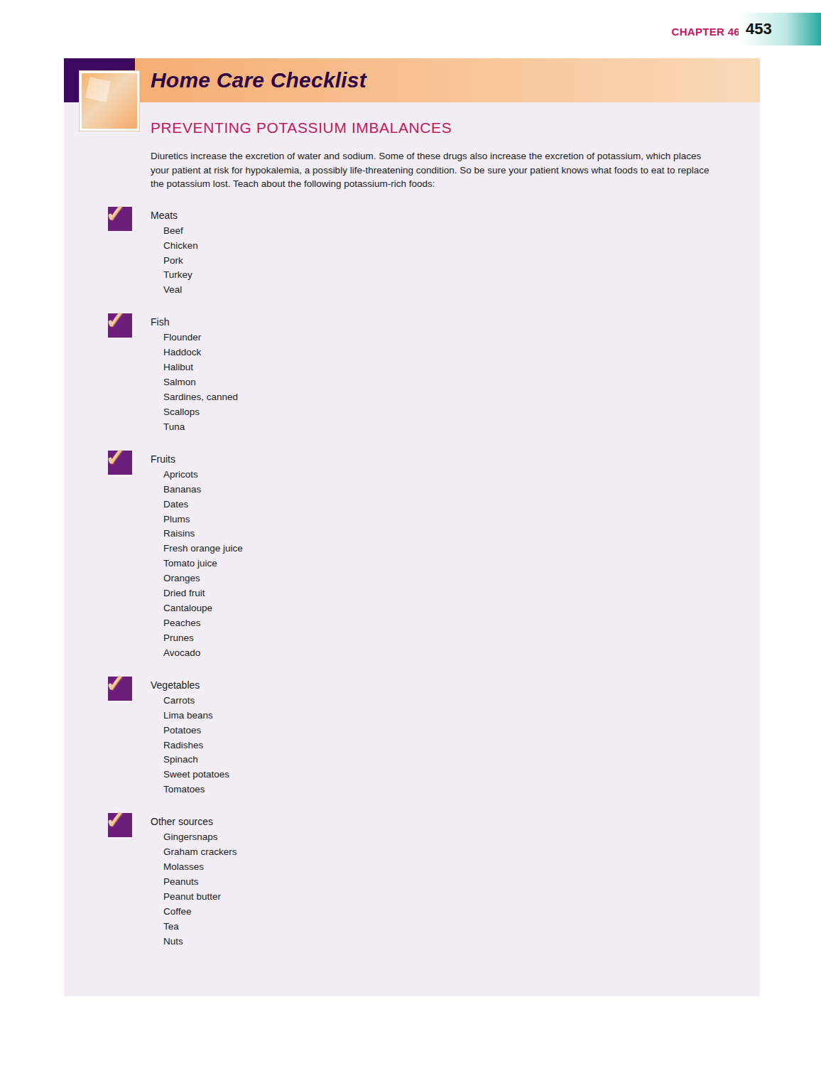CHAPTER 46 ● Diuretics
453
Home Care Checklist
PREVENTING POTASSIUM IMBALANCES
Diuretics increase the excretion of water and sodium. Some of these drugs also increase the excretion of potassium, which places your patient at risk for hypokalemia, a possibly life-threatening condition. So be sure your patient knows what foods to eat to replace the potassium lost. Teach about the following potassium-rich foods:
Meats
Beef
Chicken
Pork
Turkey
Veal
Fish
Flounder
Haddock
Halibut
Salmon
Sardines, canned
Scallops
Tuna
Fruits
Apricots
Bananas
Dates
Plums
Raisins
Fresh orange juice
Tomato juice
Oranges
Dried fruit
Cantaloupe
Peaches
Prunes
Avocado
Vegetables
Carrots
Lima beans
Potatoes
Radishes
Spinach
Sweet potatoes
Tomatoes
Other sources
Gingersnaps
Graham crackers
Molasses
Peanuts
Peanut butter
Coffee
Tea
Nuts